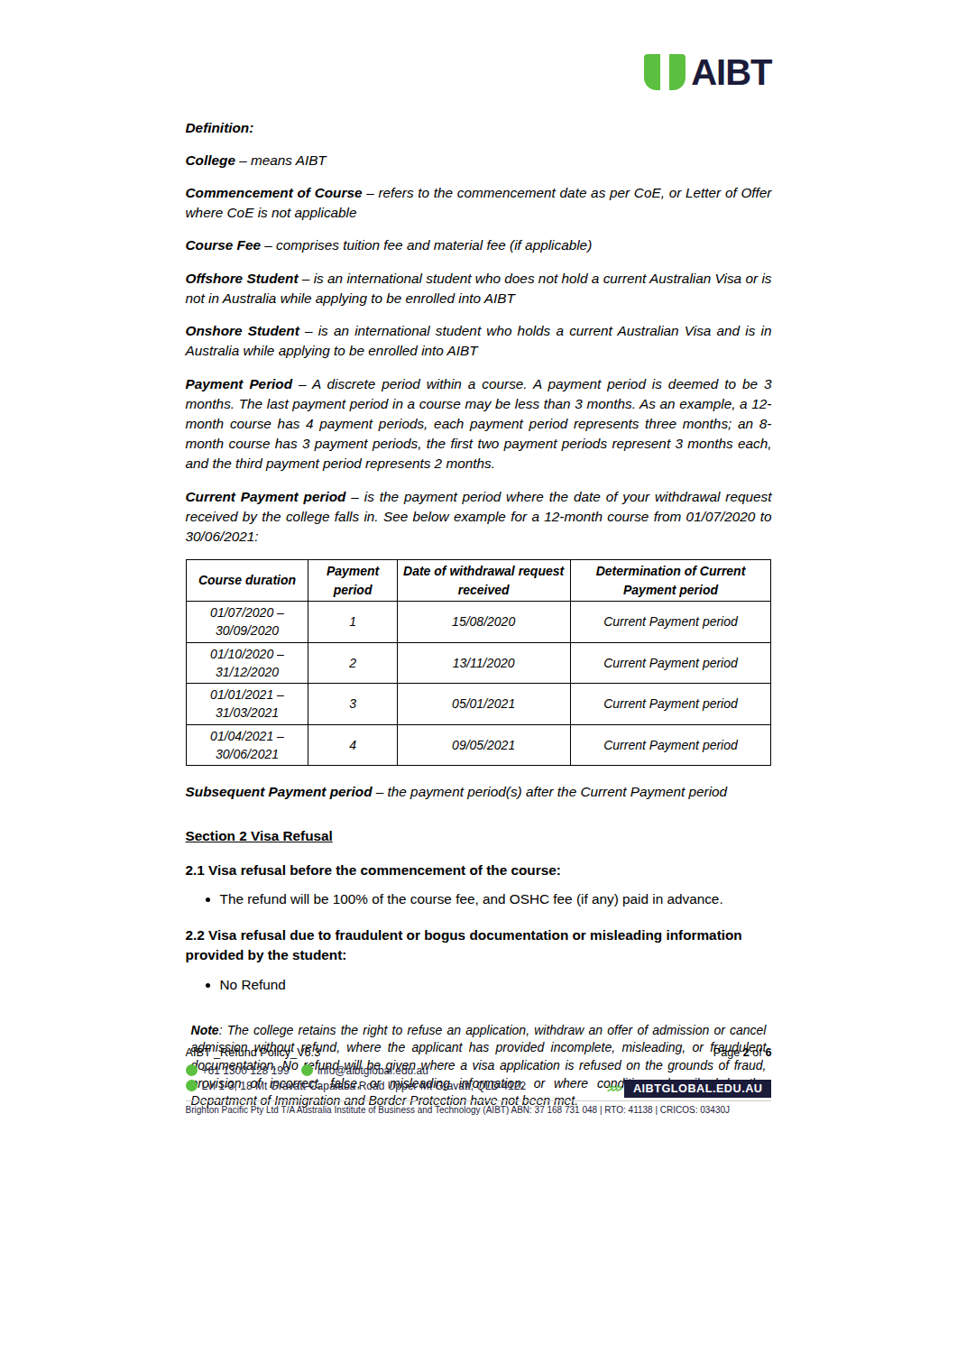AIBT
Definition:
College – means AIBT
Commencement of Course – refers to the commencement date as per CoE, or Letter of Offer where CoE is not applicable
Course Fee – comprises tuition fee and material fee (if applicable)
Offshore Student – is an international student who does not hold a current Australian Visa or is not in Australia while applying to be enrolled into AIBT
Onshore Student – is an international student who holds a current Australian Visa and is in Australia while applying to be enrolled into AIBT
Payment Period – A discrete period within a course. A payment period is deemed to be 3 months. The last payment period in a course may be less than 3 months. As an example, a 12-month course has 4 payment periods, each payment period represents three months; an 8-month course has 3 payment periods, the first two payment periods represent 3 months each, and the third payment period represents 2 months.
Current Payment period – is the payment period where the date of your withdrawal request received by the college falls in. See below example for a 12-month course from 01/07/2020 to 30/06/2021:
| Course duration | Payment period | Date of withdrawal request received | Determination of Current Payment period |
| --- | --- | --- | --- |
| 01/07/2020 – 30/09/2020 | 1 | 15/08/2020 | Current Payment period |
| 01/10/2020 – 31/12/2020 | 2 | 13/11/2020 | Current Payment period |
| 01/01/2021 – 31/03/2021 | 3 | 05/01/2021 | Current Payment period |
| 01/04/2021 – 30/06/2021 | 4 | 09/05/2021 | Current Payment period |
Subsequent Payment period – the payment period(s) after the Current Payment period
Section 2 Visa Refusal
2.1 Visa refusal before the commencement of the course:
The refund will be 100% of the course fee, and OSHC fee (if any) paid in advance.
2.2 Visa refusal due to fraudulent or bogus documentation or misleading information provided by the student:
No Refund
Note: The college retains the right to refuse an application, withdraw an offer of admission or cancel admission without refund, where the applicant has provided incomplete, misleading, or fraudulent documentation. No refund will be given where a visa application is refused on the grounds of fraud, provision of incorrect, false, or misleading information, or where conditions described by the Department of Immigration and Border Protection have not been met.
AIBT _Refund Policy_V6.3 Page 2 of 6
+61 1300 128 199 info@aibtglobal.edu.au
Lvl 1-3, 18 Mt Gravatt-Capalaba Road Upper Mt Gravatt, QLD 4122
>>>AIBTGLOBAL.EDU.AU
Brighton Pacific Pty Ltd T/A Australia Institute of Business and Technology (AIBT) ABN: 37 168 731 048 | RTO: 41138 | CRICOS: 03430J